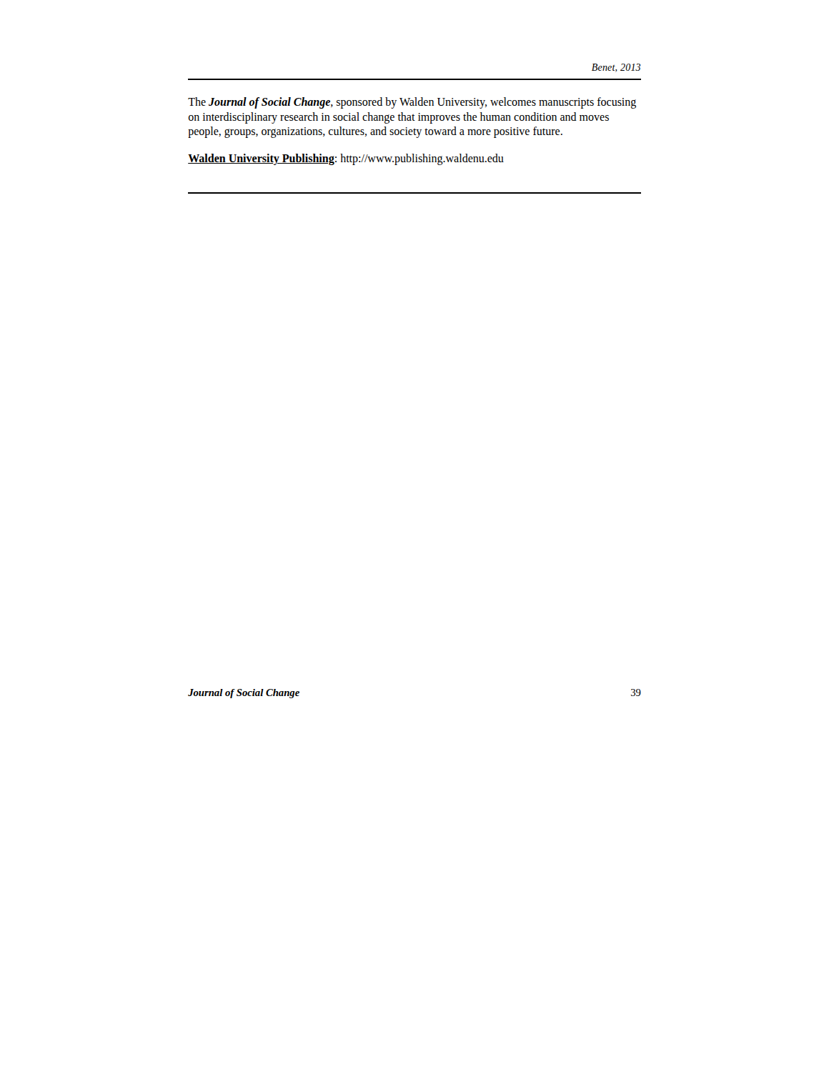Benet, 2013
The Journal of Social Change, sponsored by Walden University, welcomes manuscripts focusing on interdisciplinary research in social change that improves the human condition and moves people, groups, organizations, cultures, and society toward a more positive future.
Walden University Publishing: http://www.publishing.waldenu.edu
Journal of Social Change 39